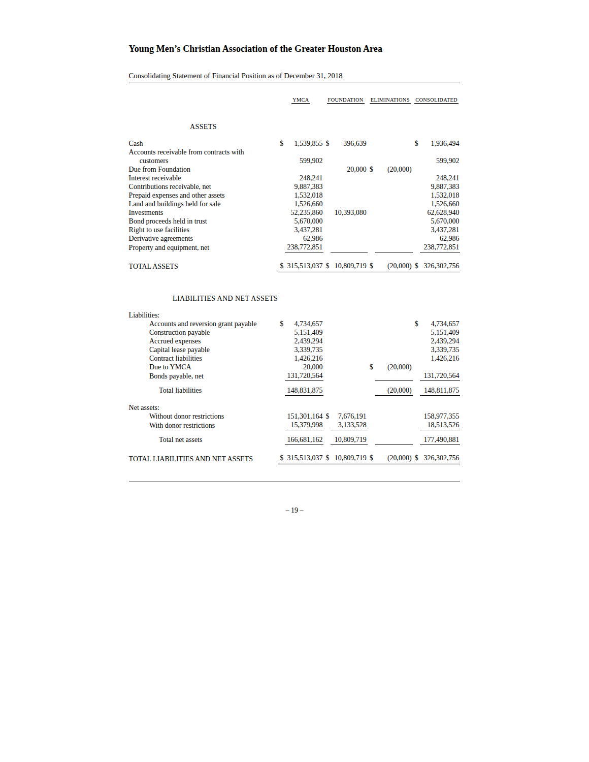Young Men’s Christian Association of the Greater Houston Area
Consolidating Statement of Financial Position as of December 31, 2018
| | YMCA | FOUNDATION | ELIMINATIONS | CONSOLIDATED |
| ASSETS | |
| Cash | $ | 1,539,855 | $ | 396,639 | | | $ | 1,936,494 |
| Accounts receivable from contracts with | | | | | | | | |
| customers | | 599,902 | | | | | | 599,902 |
| Due from Foundation | | | | 20,000 | $ | (20,000) | | |
| Interest receivable | | 248,241 | | | | | | 248,241 |
| Contributions receivable, net | | 9,887,383 | | | | | | 9,887,383 |
| Prepaid expenses and other assets | | 1,532,018 | | | | | | 1,532,018 |
| Land and buildings held for sale | | 1,526,660 | | | | | | 1,526,660 |
| Investments | | 52,235,860 | | 10,393,080 | | | | 62,628,940 |
| Bond proceeds held in trust | | 5,670,000 | | | | | | 5,670,000 |
| Right to use facilities | | 3,437,281 | | | | | | 3,437,281 |
| Derivative agreements | | 62,986 | | | | | | 62,986 |
| Property and equipment, net | | 238,772,851 | | | | | | 238,772,851 |
| TOTAL ASSETS | $ | 315,513,037 | $ | 10,809,719 | $ | (20,000) | $ | 326,302,756 |
| LIABILITIES AND NET ASSETS | |
| Liabilities: | |
| Accounts and reversion grant payable | $ | 4,734,657 | | | | | $ | 4,734,657 |
| Construction payable | | 5,151,409 | | | | | | 5,151,409 |
| Accrued expenses | | 2,439,294 | | | | | | 2,439,294 |
| Capital lease payable | | 3,339,735 | | | | | | 3,339,735 |
| Contract liabilities | | 1,426,216 | | | | | | 1,426,216 |
| Due to YMCA | | 20,000 | | | $ | (20,000) | | |
| Bonds payable, net | | 131,720,564 | | | | | | 131,720,564 |
| Total liabilities | | 148,831,875 | | | | (20,000) | | 148,811,875 |
| Net assets: | |
| Without donor restrictions | | 151,301,164 | $ | 7,676,191 | | | | 158,977,355 |
| With donor restrictions | | 15,379,998 | | 3,133,528 | | | | 18,513,526 |
| Total net assets | | 166,681,162 | | 10,809,719 | | | | 177,490,881 |
| TOTAL LIABILITIES AND NET ASSETS | $ | 315,513,037 | $ | 10,809,719 | $ | (20,000) | $ | 326,302,756 |
– 19 –